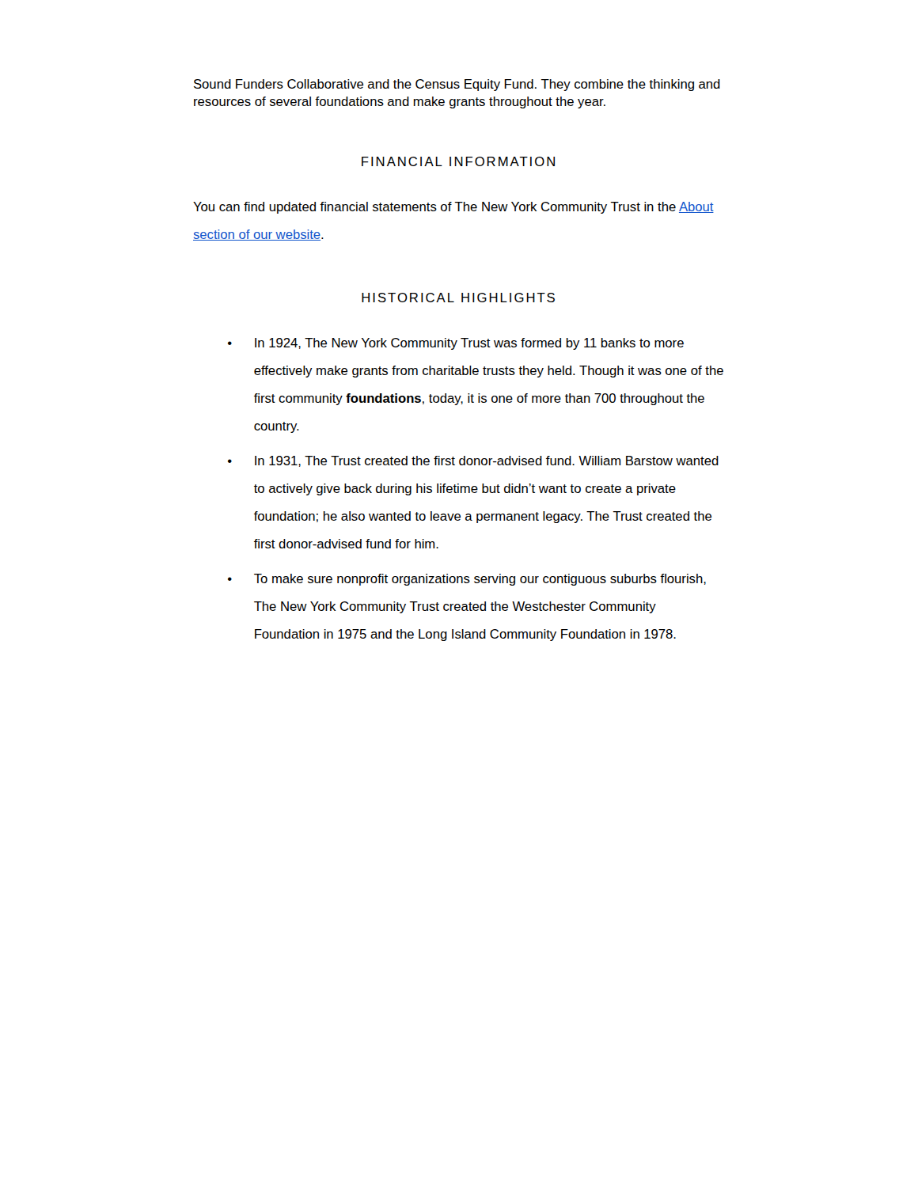Sound Funders Collaborative and the Census Equity Fund. They combine the thinking and resources of several foundations and make grants throughout the year.
FINANCIAL INFORMATION
You can find updated financial statements of The New York Community Trust in the About section of our website.
HISTORICAL HIGHLIGHTS
In 1924, The New York Community Trust was formed by 11 banks to more effectively make grants from charitable trusts they held. Though it was one of the first community foundations, today, it is one of more than 700 throughout the country.
In 1931, The Trust created the first donor-advised fund. William Barstow wanted to actively give back during his lifetime but didn’t want to create a private foundation; he also wanted to leave a permanent legacy. The Trust created the first donor-advised fund for him.
To make sure nonprofit organizations serving our contiguous suburbs flourish, The New York Community Trust created the Westchester Community Foundation in 1975 and the Long Island Community Foundation in 1978.